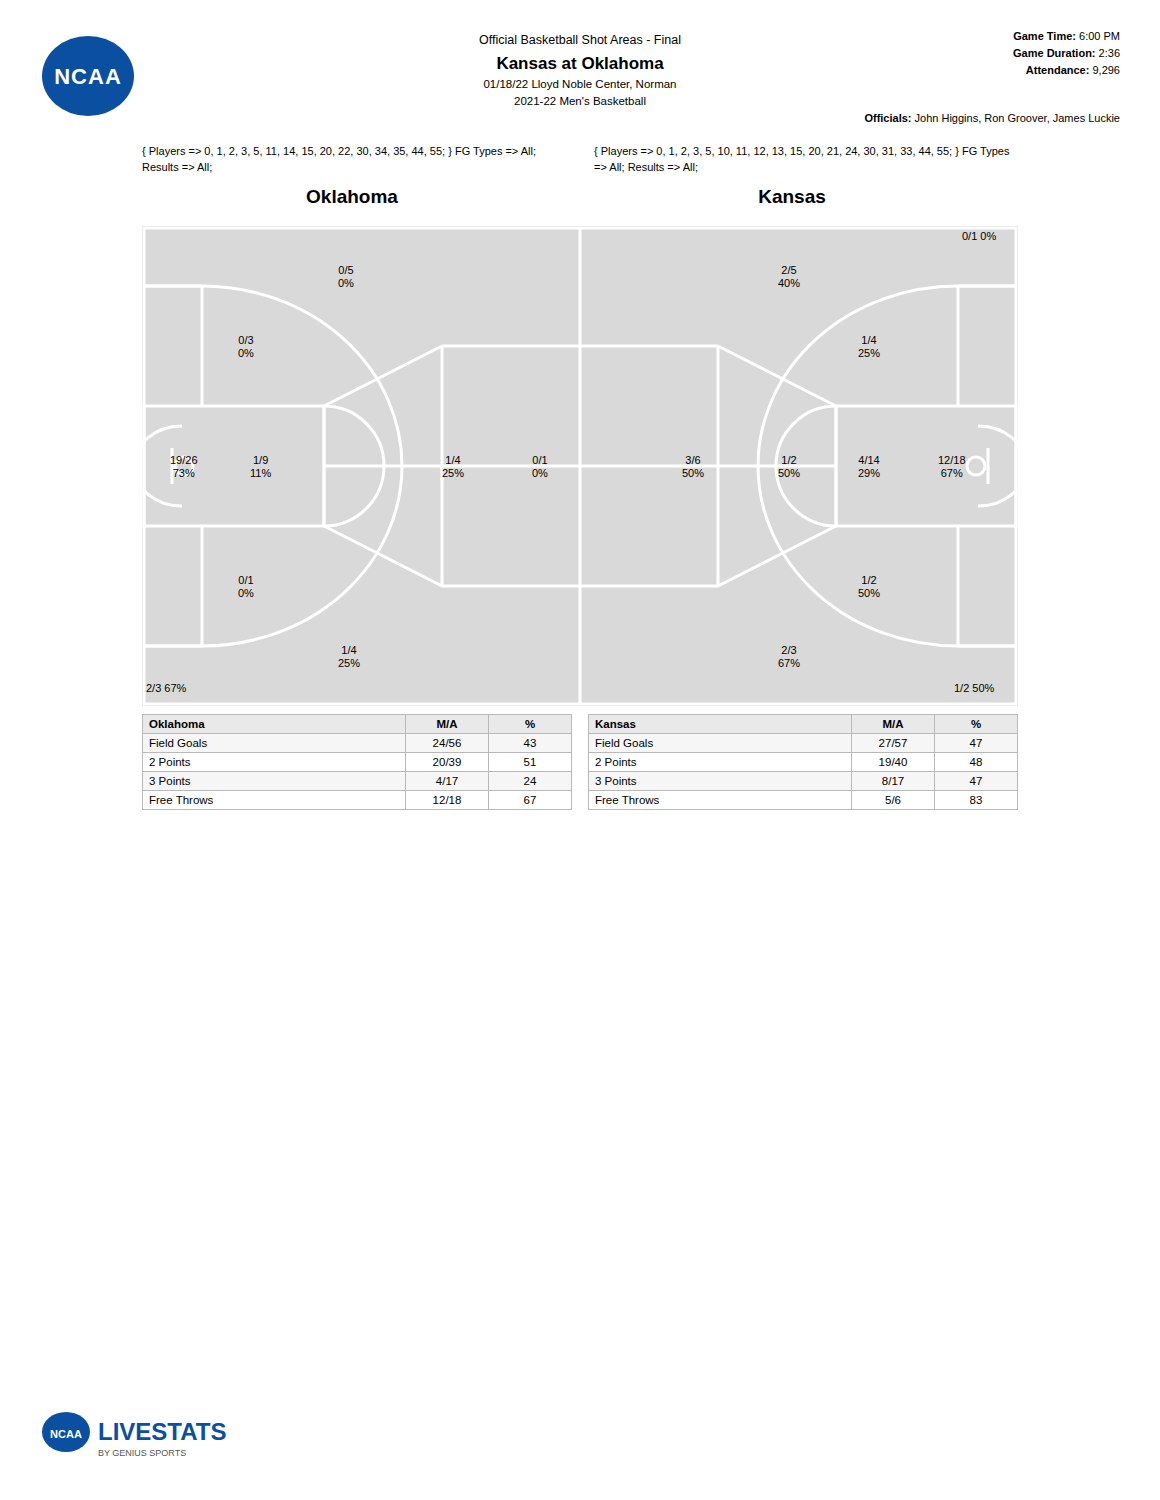NCAA
Official Basketball Shot Areas - Final
Kansas at Oklahoma
01/18/22 Lloyd Noble Center, Norman
2021-22 Men's Basketball
Game Time: 6:00 PM
Game Duration: 2:36
Attendance: 9,296
Officials: John Higgins, Ron Groover, James Luckie
{ Players => 0, 1, 2, 3, 5, 11, 14, 15, 20, 22, 30, 34, 35, 44, 55; } FG Types => All; Results => All;
{ Players => 0, 1, 2, 3, 5, 10, 11, 12, 13, 15, 20, 21, 24, 30, 31, 33, 44, 55; } FG Types => All; Results => All;
Oklahoma
Kansas
0/50%
0/30%
19/2673%
1/911%
1/425%
0/10%
0/10%
1/425%
2/3 67%
0/1 0%
2/540%
1/425%
3/650%
1/250%
4/1429%
12/1867%
1/250%
2/367%
1/2 50%
| Oklahoma | M/A | % |
| --- | --- | --- |
| Field Goals | 24/56 | 43 |
| 2 Points | 20/39 | 51 |
| 3 Points | 4/17 | 24 |
| Free Throws | 12/18 | 67 |
| Kansas | M/A | % |
| --- | --- | --- |
| Field Goals | 27/57 | 47 |
| 2 Points | 19/40 | 48 |
| 3 Points | 8/17 | 47 |
| Free Throws | 5/6 | 83 |
NCAA LIVESTATS BY GENIUS SPORTS